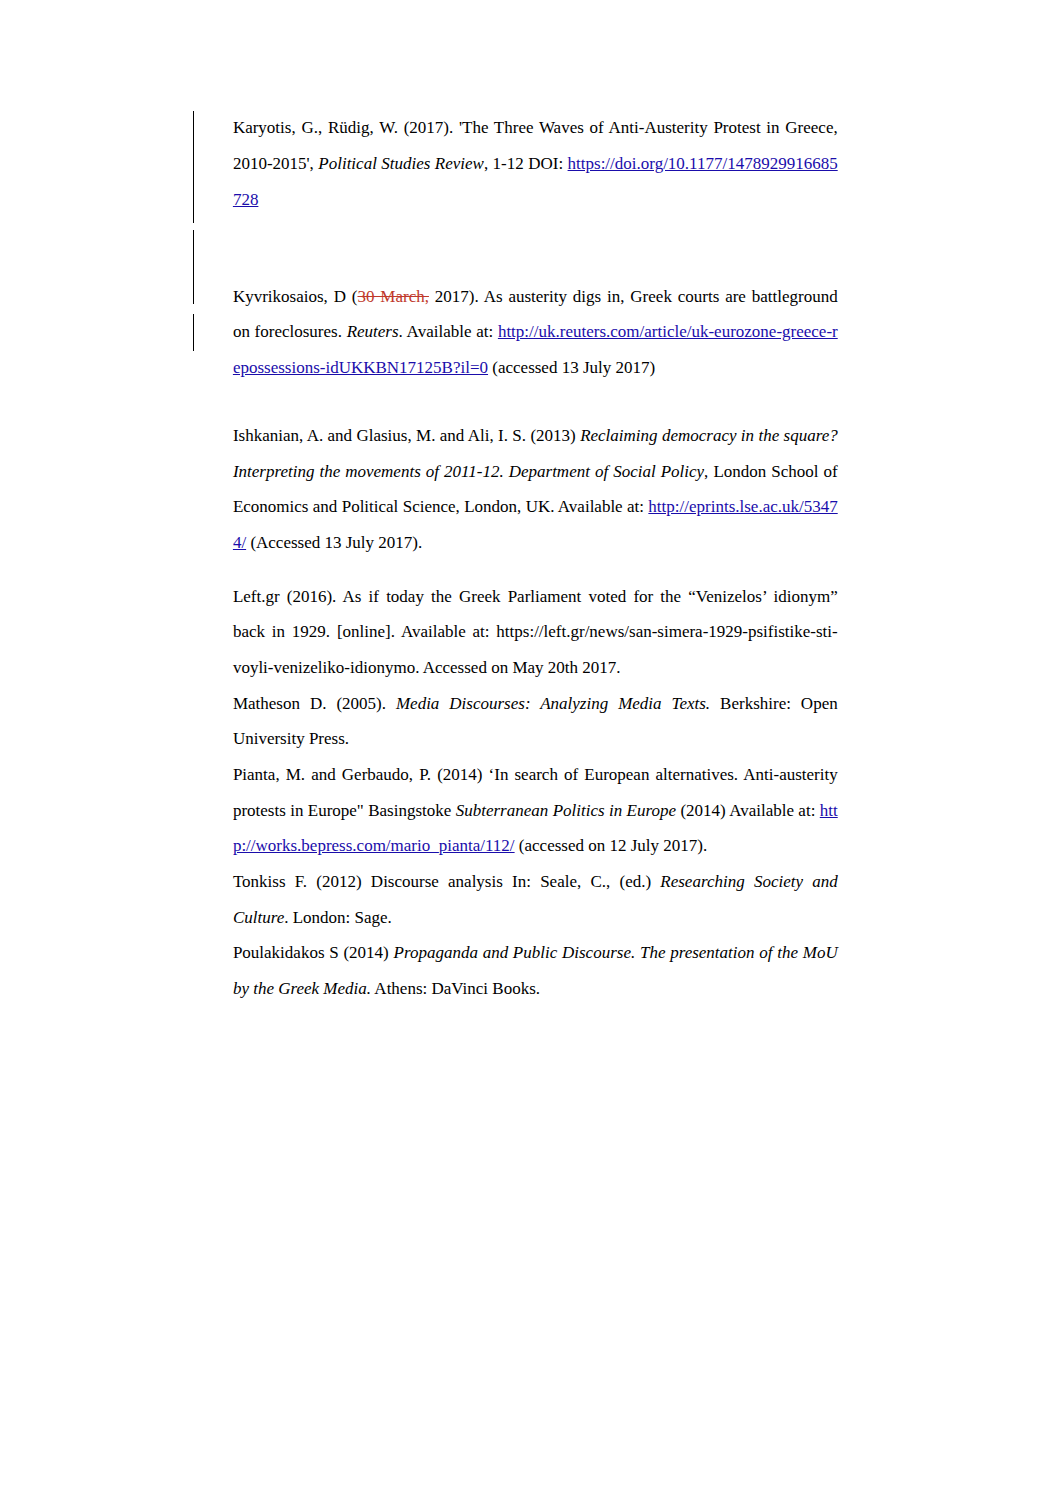Karyotis, G., Rüdig, W. (2017). 'The Three Waves of Anti-Austerity Protest in Greece, 2010-2015', Political Studies Review, 1-12 DOI: https://doi.org/10.1177/1478929916685728
Kyvrikosaios, D (30 March, 2017). As austerity digs in, Greek courts are battleground on foreclosures. Reuters. Available at: http://uk.reuters.com/article/uk-eurozone-greece-repossessions-idUKKBN17125B?il=0 (accessed 13 July 2017)
Ishkanian, A. and Glasius, M. and Ali, I. S. (2013) Reclaiming democracy in the square? Interpreting the movements of 2011-12. Department of Social Policy, London School of Economics and Political Science, London, UK. Available at: http://eprints.lse.ac.uk/53474/ (Accessed 13 July 2017).
Left.gr (2016). As if today the Greek Parliament voted for the “Venizelos’ idionym” back in 1929. [online]. Available at: https://left.gr/news/san-simera-1929-psifistike-sti-voyli-venizeliko-idionymo. Accessed on May 20th 2017.
Matheson D. (2005). Media Discourses: Analyzing Media Texts. Berkshire: Open University Press.
Pianta, M. and Gerbaudo, P. (2014) ‘In search of European alternatives. Anti-austerity protests in Europe" Basingstoke Subterranean Politics in Europe (2014) Available at: http://works.bepress.com/mario_pianta/112/ (accessed on 12 July 2017).
Tonkiss F. (2012) Discourse analysis In: Seale, C., (ed.) Researching Society and Culture. London: Sage.
Poulakidakos S (2014) Propaganda and Public Discourse. The presentation of the MoU by the Greek Media. Athens: DaVinci Books.